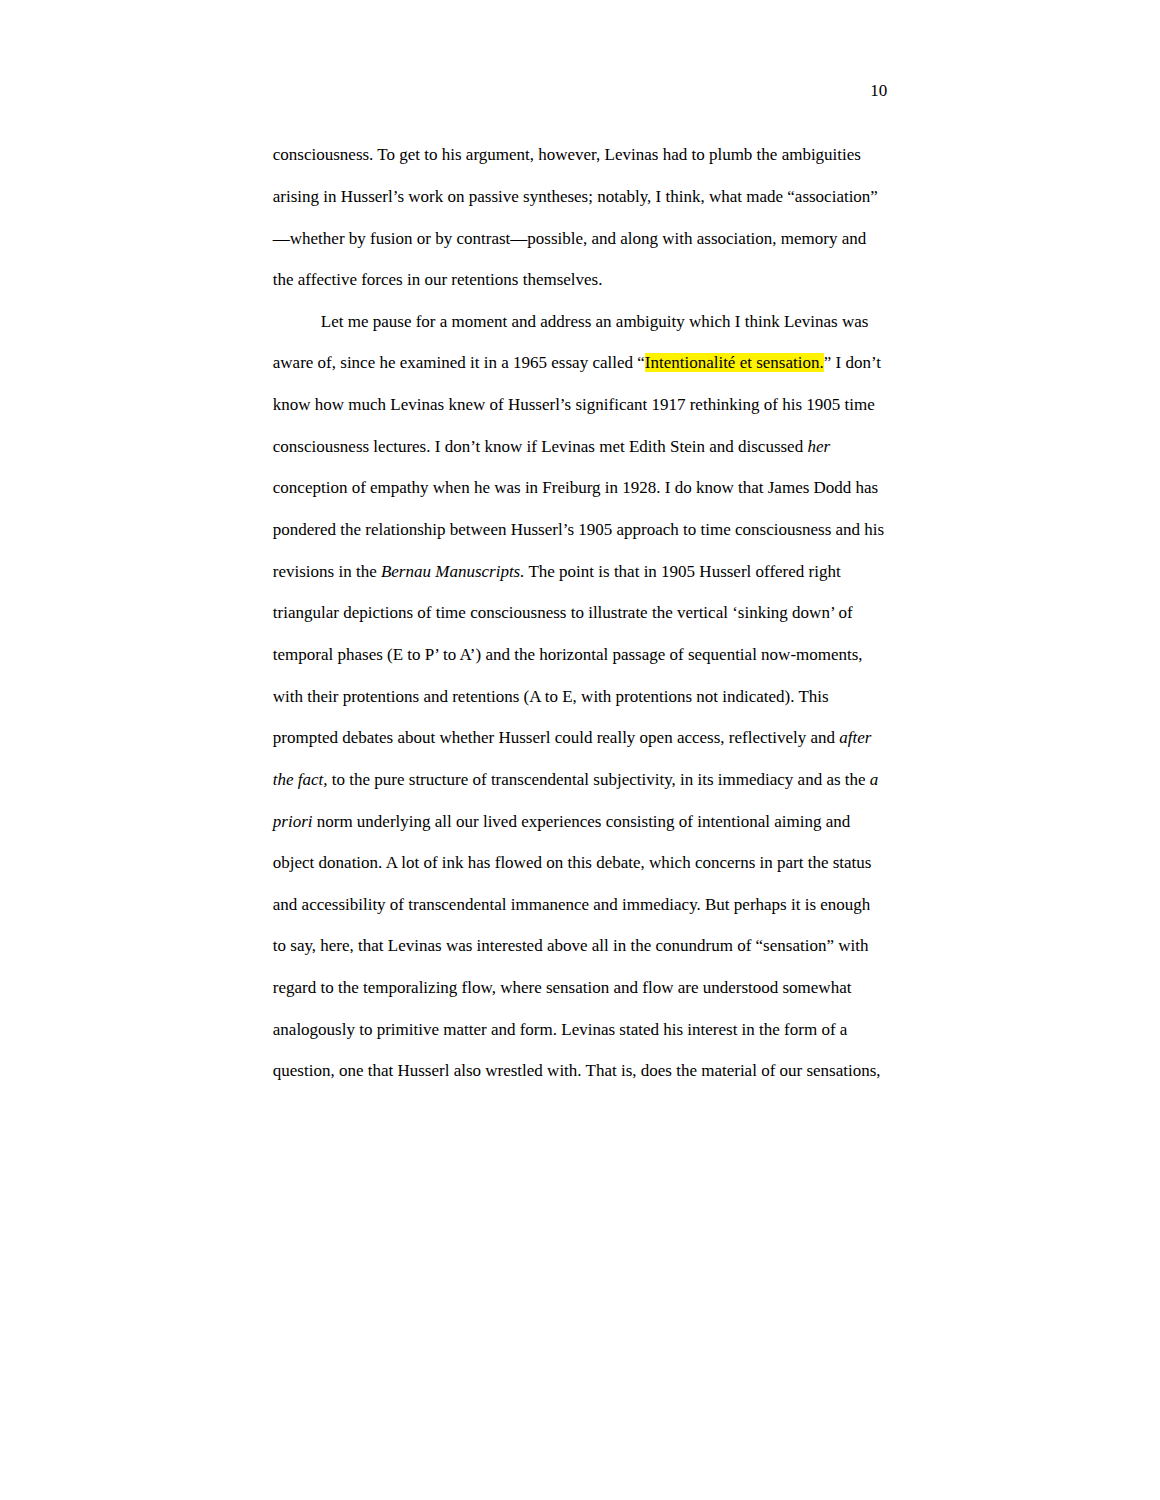10
consciousness. To get to his argument, however, Levinas had to plumb the ambiguities arising in Husserl’s work on passive syntheses; notably, I think, what made “association” —whether by fusion or by contrast—possible, and along with association, memory and the affective forces in our retentions themselves.
Let me pause for a moment and address an ambiguity which I think Levinas was aware of, since he examined it in a 1965 essay called “Intentionalité et sensation.” I don’t know how much Levinas knew of Husserl’s significant 1917 rethinking of his 1905 time consciousness lectures. I don’t know if Levinas met Edith Stein and discussed her conception of empathy when he was in Freiburg in 1928. I do know that James Dodd has pondered the relationship between Husserl’s 1905 approach to time consciousness and his revisions in the Bernau Manuscripts. The point is that in 1905 Husserl offered right triangular depictions of time consciousness to illustrate the vertical ‘sinking down’ of temporal phases (E to P’ to A’) and the horizontal passage of sequential now-moments, with their protentions and retentions (A to E, with protentions not indicated). This prompted debates about whether Husserl could really open access, reflectively and after the fact, to the pure structure of transcendental subjectivity, in its immediacy and as the a priori norm underlying all our lived experiences consisting of intentional aiming and object donation. A lot of ink has flowed on this debate, which concerns in part the status and accessibility of transcendental immanence and immediacy. But perhaps it is enough to say, here, that Levinas was interested above all in the conundrum of “sensation” with regard to the temporalizing flow, where sensation and flow are understood somewhat analogously to primitive matter and form. Levinas stated his interest in the form of a question, one that Husserl also wrestled with. That is, does the material of our sensations,